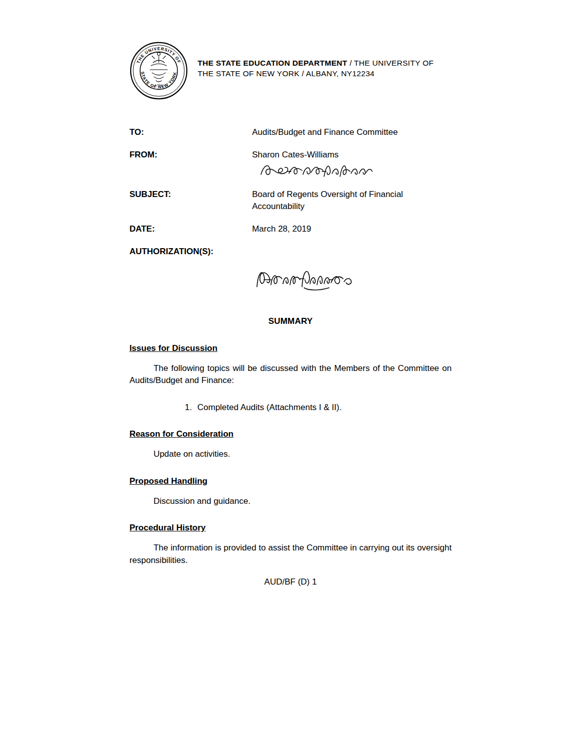THE UNIVERSITY OF STATE OF NEW YORK 1784
THE STATE EDUCATION DEPARTMENT / THE UNIVERSITY OF THE STATE OF NEW YORK / ALBANY, NY12234
| TO: | Audits/Budget and Finance Committee |
| FROM: | Sharon Cates-Williams |
| SUBJECT: | Board of Regents Oversight of Financial Accountability |
| DATE: | March 28, 2019 |
| AUTHORIZATION(S): | |
SUMMARY
Issues for Discussion
The following topics will be discussed with the Members of the Committee on Audits/Budget and Finance:
Completed Audits (Attachments I & II).
Reason for Consideration
Update on activities.
Proposed Handling
Discussion and guidance.
Procedural History
The information is provided to assist the Committee in carrying out its oversight responsibilities.
AUD/BF (D) 1